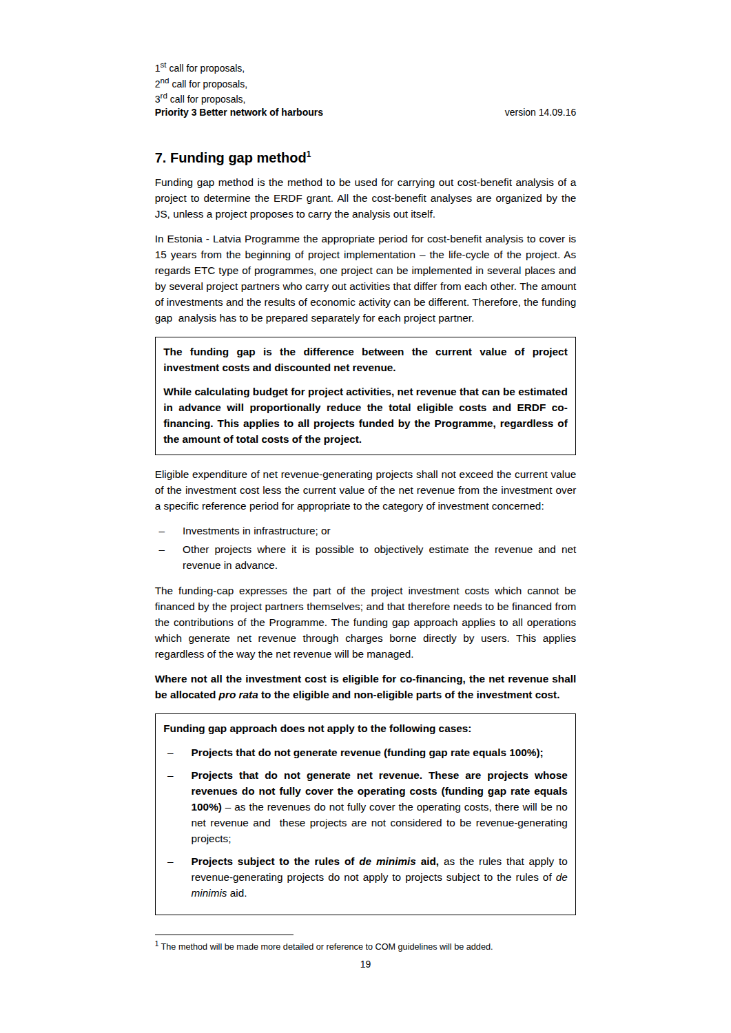1st call for proposals, 2nd call for proposals, 3rd call for proposals,
Priority 3 Better network of harbours version 14.09.16
7. Funding gap method1
Funding gap method is the method to be used for carrying out cost-benefit analysis of a project to determine the ERDF grant. All the cost-benefit analyses are organized by the JS, unless a project proposes to carry the analysis out itself.
In Estonia - Latvia Programme the appropriate period for cost-benefit analysis to cover is 15 years from the beginning of project implementation – the life-cycle of the project. As regards ETC type of programmes, one project can be implemented in several places and by several project partners who carry out activities that differ from each other. The amount of investments and the results of economic activity can be different. Therefore, the funding gap analysis has to be prepared separately for each project partner.
The funding gap is the difference between the current value of project investment costs and discounted net revenue.
While calculating budget for project activities, net revenue that can be estimated in advance will proportionally reduce the total eligible costs and ERDF co-financing. This applies to all projects funded by the Programme, regardless of the amount of total costs of the project.
Eligible expenditure of net revenue-generating projects shall not exceed the current value of the investment cost less the current value of the net revenue from the investment over a specific reference period for appropriate to the category of investment concerned:
Investments in infrastructure; or
Other projects where it is possible to objectively estimate the revenue and net revenue in advance.
The funding-cap expresses the part of the project investment costs which cannot be financed by the project partners themselves; and that therefore needs to be financed from the contributions of the Programme. The funding gap approach applies to all operations which generate net revenue through charges borne directly by users. This applies regardless of the way the net revenue will be managed.
Where not all the investment cost is eligible for co-financing, the net revenue shall be allocated pro rata to the eligible and non-eligible parts of the investment cost.
Funding gap approach does not apply to the following cases:
Projects that do not generate revenue (funding gap rate equals 100%);
Projects that do not generate net revenue. These are projects whose revenues do not fully cover the operating costs (funding gap rate equals 100%) – as the revenues do not fully cover the operating costs, there will be no net revenue and these projects are not considered to be revenue-generating projects;
Projects subject to the rules of de minimis aid, as the rules that apply to revenue-generating projects do not apply to projects subject to the rules of de minimis aid.
1 The method will be made more detailed or reference to COM guidelines will be added.
19